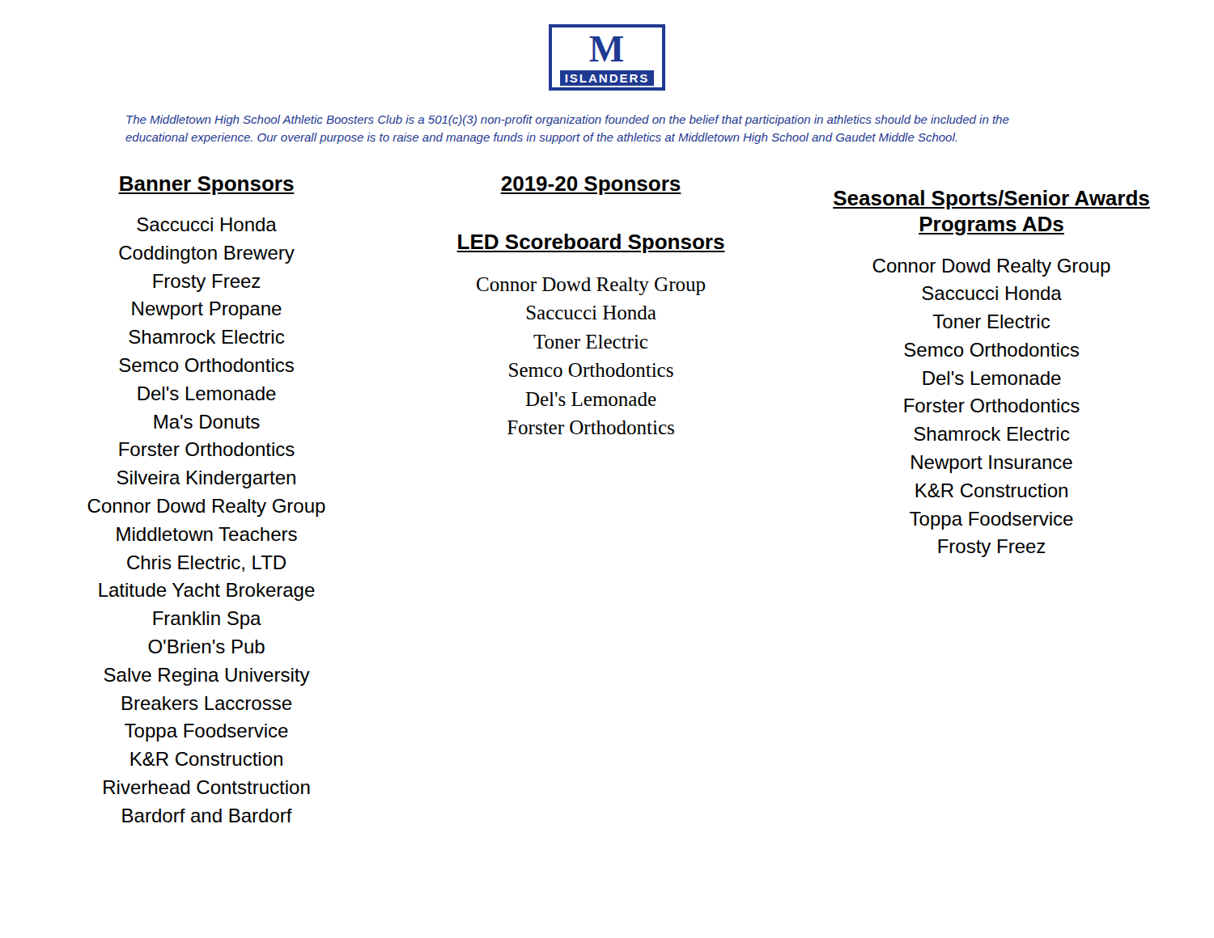M ISLANDERS
The Middletown High School Athletic Boosters Club is a 501(c)(3) non-profit organization founded on the belief that participation in athletics should be included in the educational experience. Our overall purpose is to raise and manage funds in support of the athletics at Middletown High School and Gaudet Middle School.
Banner Sponsors
Saccucci Honda
Coddington Brewery
Frosty Freez
Newport Propane
Shamrock Electric
Semco Orthodontics
Del's Lemonade
Ma's Donuts
Forster Orthodontics
Silveira Kindergarten
Connor Dowd Realty Group
Middletown Teachers
Chris Electric, LTD
Latitude Yacht Brokerage
Franklin Spa
O'Brien's Pub
Salve Regina University
Breakers Laccrosse
Toppa Foodservice
K&R Construction
Riverhead Contstruction
Bardorf and Bardorf
2019-20 Sponsors
LED Scoreboard Sponsors
Connor Dowd Realty Group
Saccucci Honda
Toner Electric
Semco Orthodontics
Del's Lemonade
Forster Orthodontics
Seasonal Sports/Senior Awards Programs ADs
Connor Dowd Realty Group
Saccucci Honda
Toner Electric
Semco Orthodontics
Del's Lemonade
Forster Orthodontics
Shamrock Electric
Newport Insurance
K&R Construction
Toppa Foodservice
Frosty Freez